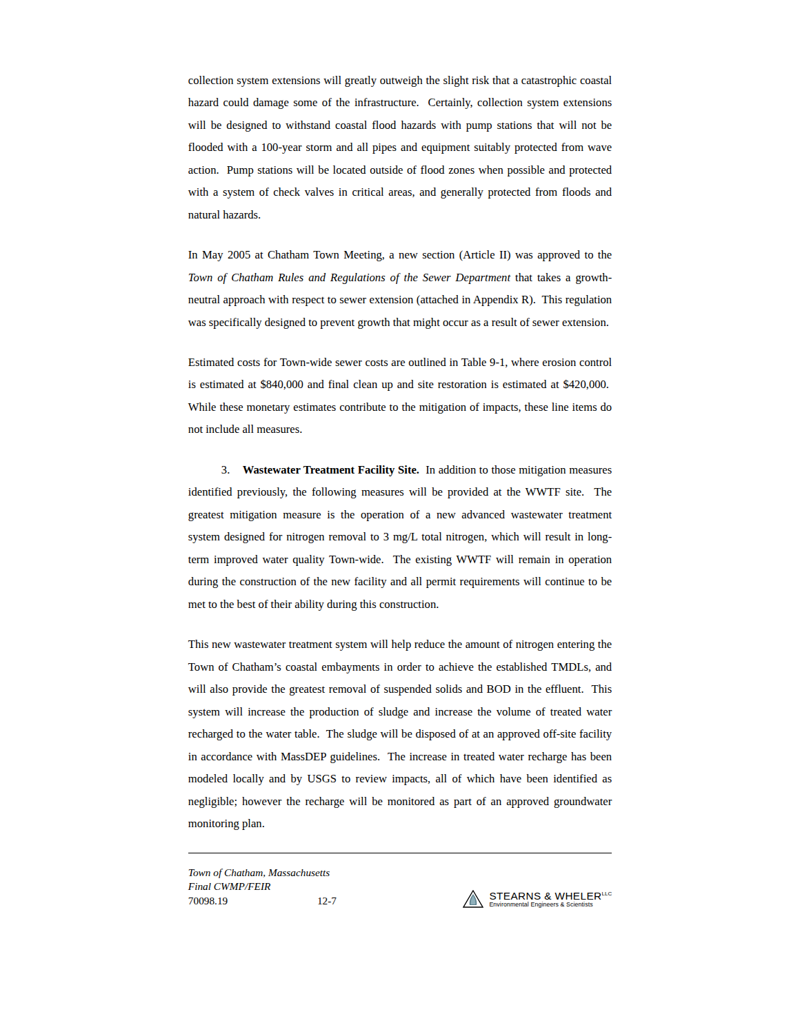collection system extensions will greatly outweigh the slight risk that a catastrophic coastal hazard could damage some of the infrastructure. Certainly, collection system extensions will be designed to withstand coastal flood hazards with pump stations that will not be flooded with a 100-year storm and all pipes and equipment suitably protected from wave action. Pump stations will be located outside of flood zones when possible and protected with a system of check valves in critical areas, and generally protected from floods and natural hazards.
In May 2005 at Chatham Town Meeting, a new section (Article II) was approved to the Town of Chatham Rules and Regulations of the Sewer Department that takes a growth-neutral approach with respect to sewer extension (attached in Appendix R). This regulation was specifically designed to prevent growth that might occur as a result of sewer extension.
Estimated costs for Town-wide sewer costs are outlined in Table 9-1, where erosion control is estimated at $840,000 and final clean up and site restoration is estimated at $420,000. While these monetary estimates contribute to the mitigation of impacts, these line items do not include all measures.
3. Wastewater Treatment Facility Site. In addition to those mitigation measures identified previously, the following measures will be provided at the WWTF site. The greatest mitigation measure is the operation of a new advanced wastewater treatment system designed for nitrogen removal to 3 mg/L total nitrogen, which will result in long-term improved water quality Town-wide. The existing WWTF will remain in operation during the construction of the new facility and all permit requirements will continue to be met to the best of their ability during this construction.
This new wastewater treatment system will help reduce the amount of nitrogen entering the Town of Chatham’s coastal embayments in order to achieve the established TMDLs, and will also provide the greatest removal of suspended solids and BOD in the effluent. This system will increase the production of sludge and increase the volume of treated water recharged to the water table. The sludge will be disposed of at an approved off-site facility in accordance with MassDEP guidelines. The increase in treated water recharge has been modeled locally and by USGS to review impacts, all of which have been identified as negligible; however the recharge will be monitored as part of an approved groundwater monitoring plan.
Town of Chatham, Massachusetts
Final CWMP/FEIR
70098.1912-7
STEARNS & WHELERLLC
Environmental Engineers & Scientists